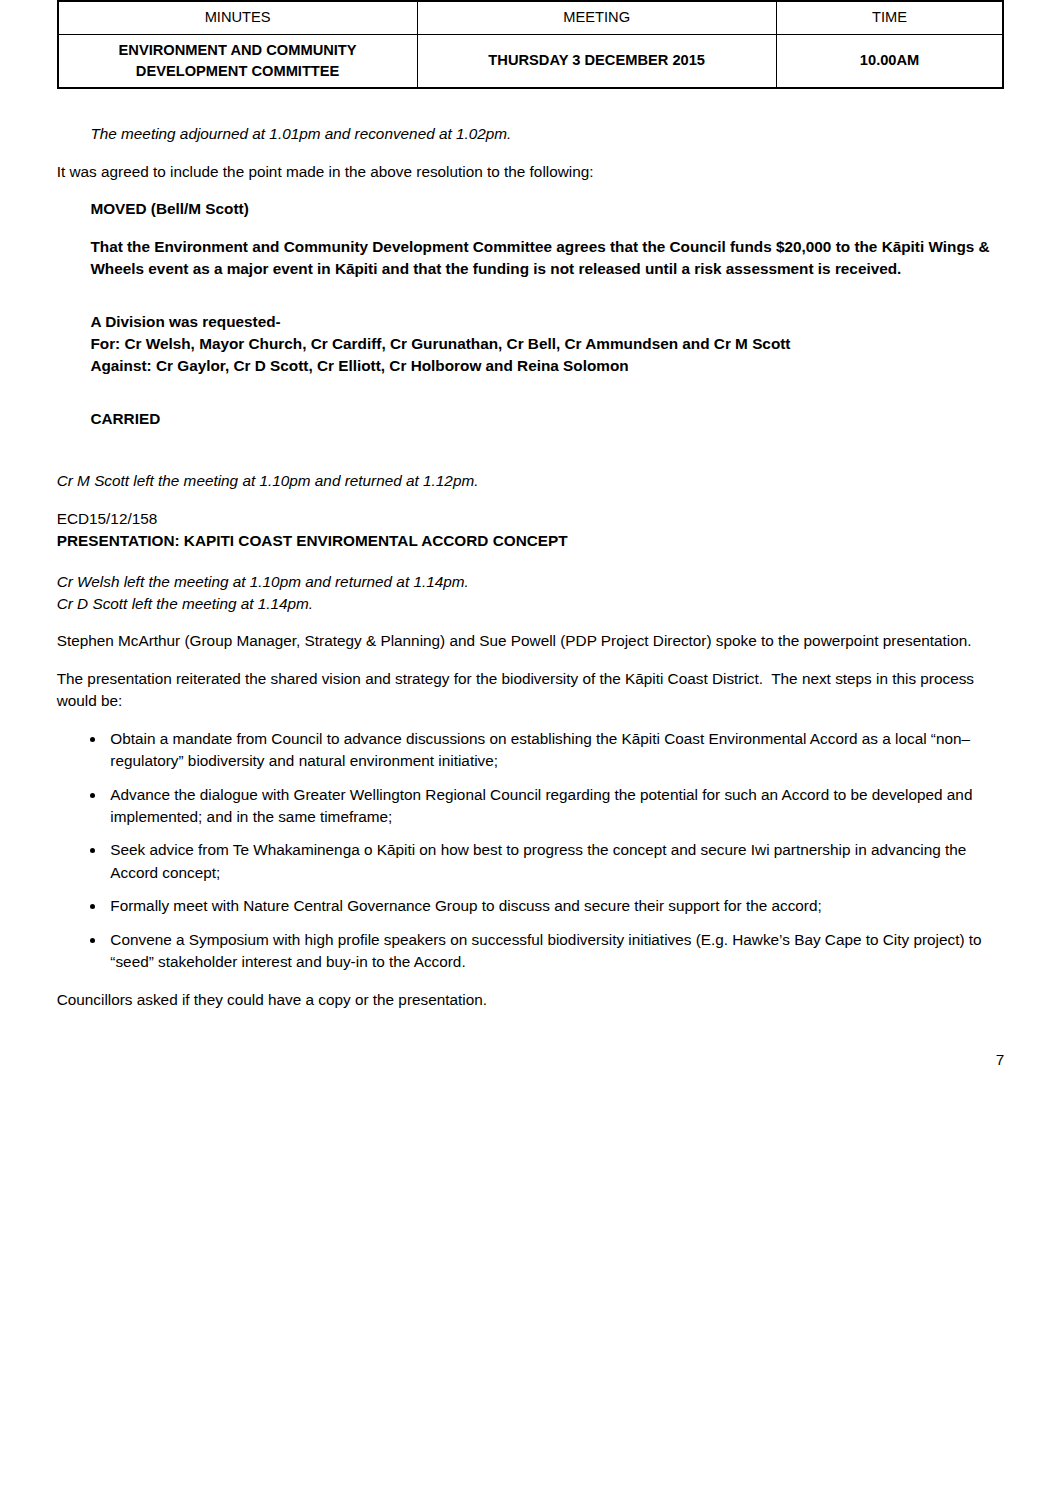| MINUTES | MEETING | TIME |
| ENVIRONMENT AND COMMUNITY DEVELOPMENT COMMITTEE | THURSDAY 3 DECEMBER 2015 | 10.00AM |
The meeting adjourned at 1.01pm and reconvened at 1.02pm.
It was agreed to include the point made in the above resolution to the following:
MOVED (Bell/M Scott)
That the Environment and Community Development Committee agrees that the Council funds $20,000 to the Kāpiti Wings & Wheels event as a major event in Kāpiti and that the funding is not released until a risk assessment is received.
A Division was requested-
For: Cr Welsh, Mayor Church, Cr Cardiff, Cr Gurunathan, Cr Bell, Cr Ammundsen and Cr M Scott
Against: Cr Gaylor, Cr D Scott, Cr Elliott, Cr Holborow and Reina Solomon
CARRIED
Cr M Scott left the meeting at 1.10pm and returned at 1.12pm.
ECD15/12/158
Presentation: Kapiti Coast Enviromental Accord Concept
Cr Welsh left the meeting at 1.10pm and returned at 1.14pm.
Cr D Scott left the meeting at 1.14pm.
Stephen McArthur (Group Manager, Strategy & Planning) and Sue Powell (PDP Project Director) spoke to the powerpoint presentation.
The presentation reiterated the shared vision and strategy for the biodiversity of the Kāpiti Coast District. The next steps in this process would be:
Obtain a mandate from Council to advance discussions on establishing the Kāpiti Coast Environmental Accord as a local “non–regulatory” biodiversity and natural environment initiative;
Advance the dialogue with Greater Wellington Regional Council regarding the potential for such an Accord to be developed and implemented; and in the same timeframe;
Seek advice from Te Whakaminenga o Kāpiti on how best to progress the concept and secure Iwi partnership in advancing the Accord concept;
Formally meet with Nature Central Governance Group to discuss and secure their support for the accord;
Convene a Symposium with high profile speakers on successful biodiversity initiatives (E.g. Hawke’s Bay Cape to City project) to “seed” stakeholder interest and buy-in to the Accord.
Councillors asked if they could have a copy or the presentation.
7